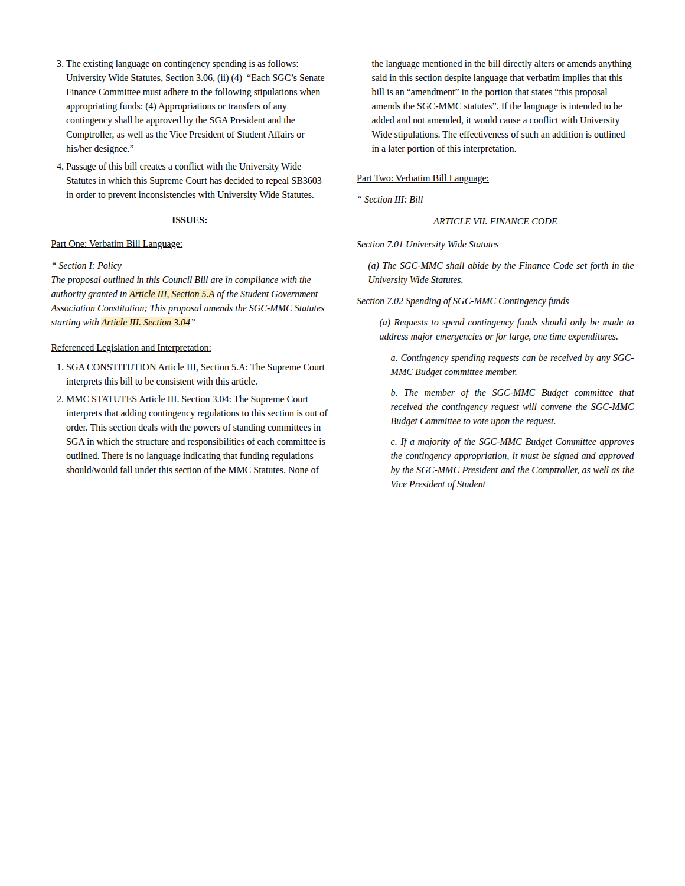The existing language on contingency spending is as follows: University Wide Statutes, Section 3.06, (ii) (4) “Each SGC’s Senate Finance Committee must adhere to the following stipulations when appropriating funds: (4) Appropriations or transfers of any contingency shall be approved by the SGA President and the Comptroller, as well as the Vice President of Student Affairs or his/her designee.”
Passage of this bill creates a conflict with the University Wide Statutes in which this Supreme Court has decided to repeal SB3603 in order to prevent inconsistencies with University Wide Statutes.
ISSUES:
Part One: Verbatim Bill Language:
“ Section I: Policy
The proposal outlined in this Council Bill are in compliance with the authority granted in Article III, Section 5.A of the Student Government Association Constitution; This proposal amends the SGC-MMC Statutes starting with Article III. Section 3.04”
Referenced Legislation and Interpretation:
SGA CONSTITUTION Article III, Section 5.A: The Supreme Court interprets this bill to be consistent with this article.
MMC STATUTES Article III. Section 3.04: The Supreme Court interprets that adding contingency regulations to this section is out of order. This section deals with the powers of standing committees in SGA in which the structure and responsibilities of each committee is outlined. There is no language indicating that funding regulations should/would fall under this section of the MMC Statutes. None of the language mentioned in the bill directly alters or amends anything said in this section despite language that verbatim implies that this bill is an “amendment” in the portion that states “this proposal amends the SGC-MMC statutes”. If the language is intended to be added and not amended, it would cause a conflict with University Wide stipulations. The effectiveness of such an addition is outlined in a later portion of this interpretation.
Part Two: Verbatim Bill Language:
“ Section III: Bill
ARTICLE VII. FINANCE CODE
Section 7.01 University Wide Statutes
(a) The SGC-MMC shall abide by the Finance Code set forth in the University Wide Statutes.
Section 7.02 Spending of SGC-MMC Contingency funds
(a) Requests to spend contingency funds should only be made to address major emergencies or for large, one time expenditures.
a. Contingency spending requests can be received by any SGC-MMC Budget committee member.
b. The member of the SGC-MMC Budget committee that received the contingency request will convene the SGC-MMC Budget Committee to vote upon the request.
c. If a majority of the SGC-MMC Budget Committee approves the contingency appropriation, it must be signed and approved by the SGC-MMC President and the Comptroller, as well as the Vice President of Student